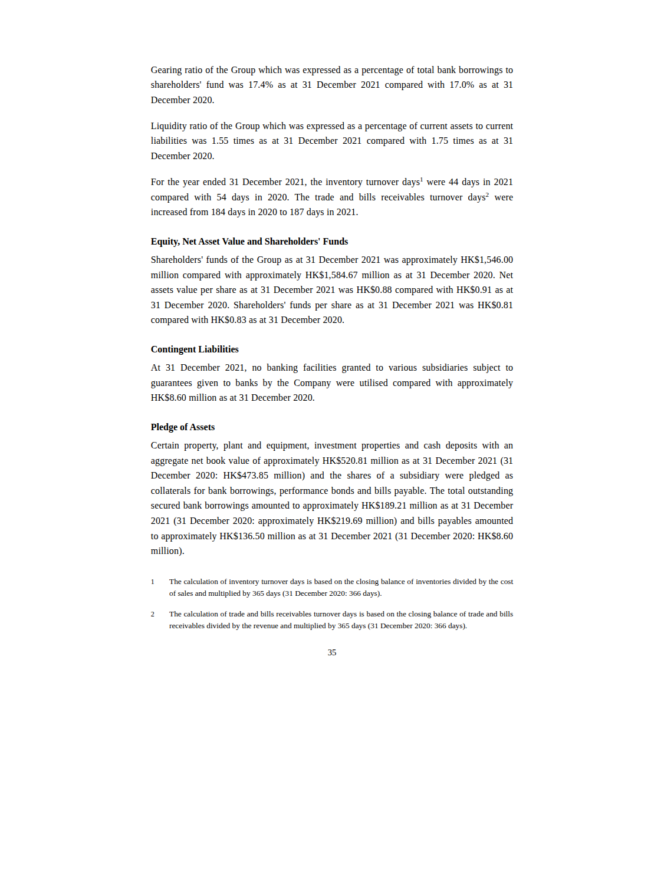Gearing ratio of the Group which was expressed as a percentage of total bank borrowings to shareholders' fund was 17.4% as at 31 December 2021 compared with 17.0% as at 31 December 2020.
Liquidity ratio of the Group which was expressed as a percentage of current assets to current liabilities was 1.55 times as at 31 December 2021 compared with 1.75 times as at 31 December 2020.
For the year ended 31 December 2021, the inventory turnover days1 were 44 days in 2021 compared with 54 days in 2020. The trade and bills receivables turnover days2 were increased from 184 days in 2020 to 187 days in 2021.
Equity, Net Asset Value and Shareholders' Funds
Shareholders' funds of the Group as at 31 December 2021 was approximately HK$1,546.00 million compared with approximately HK$1,584.67 million as at 31 December 2020. Net assets value per share as at 31 December 2021 was HK$0.88 compared with HK$0.91 as at 31 December 2020. Shareholders' funds per share as at 31 December 2021 was HK$0.81 compared with HK$0.83 as at 31 December 2020.
Contingent Liabilities
At 31 December 2021, no banking facilities granted to various subsidiaries subject to guarantees given to banks by the Company were utilised compared with approximately HK$8.60 million as at 31 December 2020.
Pledge of Assets
Certain property, plant and equipment, investment properties and cash deposits with an aggregate net book value of approximately HK$520.81 million as at 31 December 2021 (31 December 2020: HK$473.85 million) and the shares of a subsidiary were pledged as collaterals for bank borrowings, performance bonds and bills payable. The total outstanding secured bank borrowings amounted to approximately HK$189.21 million as at 31 December 2021 (31 December 2020: approximately HK$219.69 million) and bills payables amounted to approximately HK$136.50 million as at 31 December 2021 (31 December 2020: HK$8.60 million).
1
The calculation of inventory turnover days is based on the closing balance of inventories divided by the cost of sales and multiplied by 365 days (31 December 2020: 366 days).
2
The calculation of trade and bills receivables turnover days is based on the closing balance of trade and bills receivables divided by the revenue and multiplied by 365 days (31 December 2020: 366 days).
35